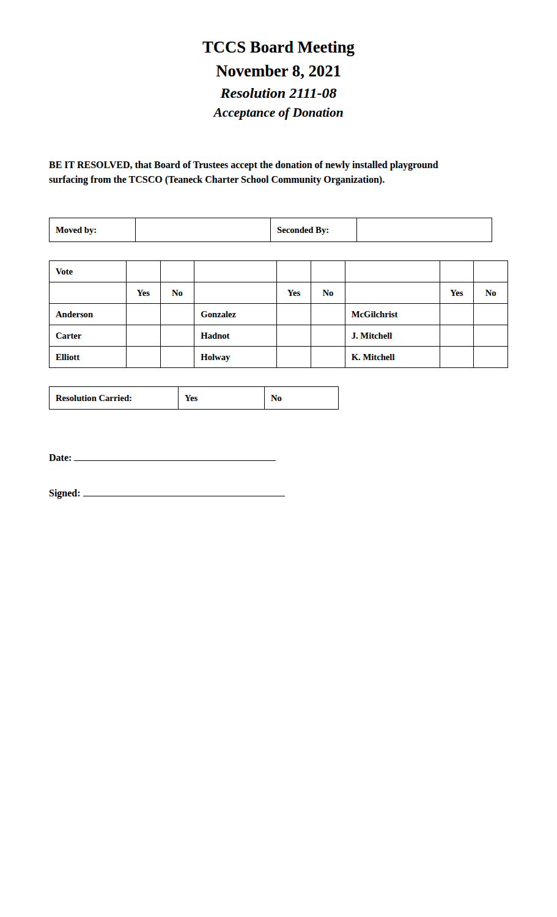TCCS Board Meeting
November 8, 2021
Resolution 2111-08
Acceptance of Donation
BE IT RESOLVED, that Board of Trustees accept the donation of newly installed playground surfacing from the TCSCO (Teaneck Charter School Community Organization).
| Moved by: | | Seconded By: | |
| Vote | | | | | | | | |
| | Yes | No | | Yes | No | | Yes | No |
| Anderson | | | Gonzalez | | | McGilchrist | | |
| Carter | | | Hadnot | | | J. Mitchell | | |
| Elliott | | | Holway | | | K. Mitchell | | |
| Resolution Carried: | Yes | No |
Date:
Signed: